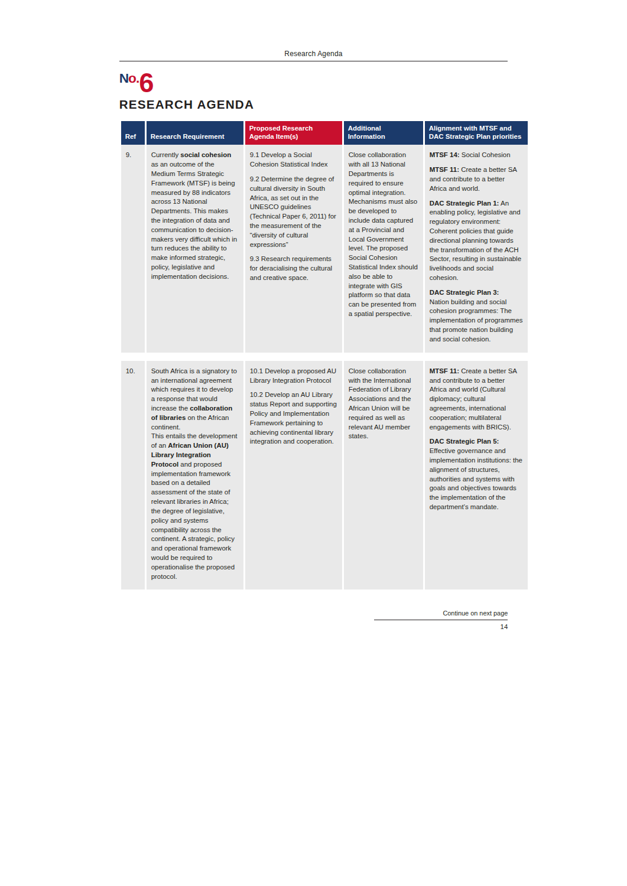Research Agenda
No. 6
Research Agenda
| Ref | Research Requirement | Proposed Research Agenda Item(s) | Additional Information | Alignment with MTSF and DAC Strategic Plan priorities |
| --- | --- | --- | --- | --- |
| 9. | Currently social cohesion as an outcome of the Medium Terms Strategic Framework (MTSF) is being measured by 88 indicators across 13 National Departments. This makes the integration of data and communication to decision-makers very difficult which in turn reduces the ability to make informed strategic, policy, legislative and implementation decisions. | 9.1 Develop a Social Cohesion Statistical Index 9.2 Determine the degree of cultural diversity in South Africa, as set out in the UNESCO guidelines (Technical Paper 6, 2011) for the measurement of the “diversity of cultural expressions” 9.3 Research requirements for deracialising the cultural and creative space. | Close collaboration with all 13 National Departments is required to ensure optimal integration. Mechanisms must also be developed to include data captured at a Provincial and Local Government level. The proposed Social Cohesion Statistical Index should also be able to integrate with GIS platform so that data can be presented from a spatial perspective. | MTSF 14: Social Cohesion MTSF 11: Create a better SA and contribute to a better Africa and world. DAC Strategic Plan 1: An enabling policy, legislative and regulatory environment: Coherent policies that guide directional planning towards the transformation of the ACH Sector, resulting in sustainable livelihoods and social cohesion. DAC Strategic Plan 3: Nation building and social cohesion programmes: The implementation of programmes that promote nation building and social cohesion. |
| 10. | South Africa is a signatory to an international agreement which requires it to develop a response that would increase the collaboration of libraries on the African continent. This entails the development of an African Union (AU) Library Integration Protocol and proposed implementation framework based on a detailed assessment of the state of relevant libraries in Africa; the degree of legislative, policy and systems compatibility across the continent. A strategic, policy and operational framework would be required to operationalise the proposed protocol. | 10.1 Develop a proposed AU Library Integration Protocol 10.2 Develop an AU Library status Report and supporting Policy and Implementation Framework pertaining to achieving continental library integration and cooperation. | Close collaboration with the International Federation of Library Associations and the African Union will be required as well as relevant AU member states. | MTSF 11: Create a better SA and contribute to a better Africa and world (Cultural diplomacy; cultural agreements, international cooperation; multilateral engagements with BRICS). DAC Strategic Plan 5: Effective governance and implementation institutions: the alignment of structures, authorities and systems with goals and objectives towards the implementation of the department’s mandate. |
Continue on next page
14